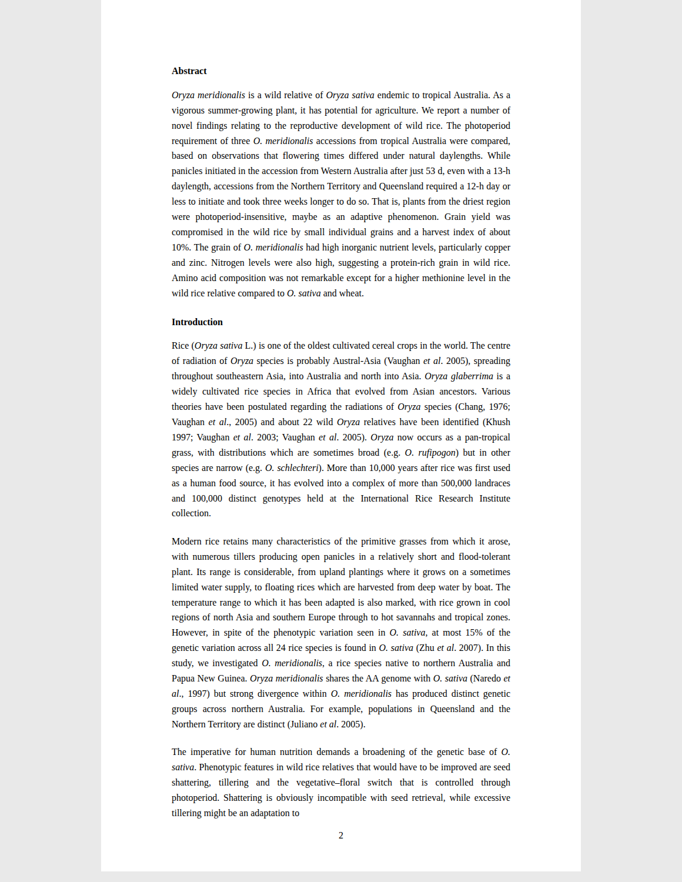Abstract
Oryza meridionalis is a wild relative of Oryza sativa endemic to tropical Australia. As a vigorous summer-growing plant, it has potential for agriculture. We report a number of novel findings relating to the reproductive development of wild rice. The photoperiod requirement of three O. meridionalis accessions from tropical Australia were compared, based on observations that flowering times differed under natural daylengths. While panicles initiated in the accession from Western Australia after just 53 d, even with a 13-h daylength, accessions from the Northern Territory and Queensland required a 12-h day or less to initiate and took three weeks longer to do so. That is, plants from the driest region were photoperiod-insensitive, maybe as an adaptive phenomenon. Grain yield was compromised in the wild rice by small individual grains and a harvest index of about 10%. The grain of O. meridionalis had high inorganic nutrient levels, particularly copper and zinc. Nitrogen levels were also high, suggesting a protein-rich grain in wild rice. Amino acid composition was not remarkable except for a higher methionine level in the wild rice relative compared to O. sativa and wheat.
Introduction
Rice (Oryza sativa L.) is one of the oldest cultivated cereal crops in the world. The centre of radiation of Oryza species is probably Austral-Asia (Vaughan et al. 2005), spreading throughout southeastern Asia, into Australia and north into Asia. Oryza glaberrima is a widely cultivated rice species in Africa that evolved from Asian ancestors. Various theories have been postulated regarding the radiations of Oryza species (Chang, 1976; Vaughan et al., 2005) and about 22 wild Oryza relatives have been identified (Khush 1997; Vaughan et al. 2003; Vaughan et al. 2005). Oryza now occurs as a pan-tropical grass, with distributions which are sometimes broad (e.g. O. rufipogon) but in other species are narrow (e.g. O. schlechteri). More than 10,000 years after rice was first used as a human food source, it has evolved into a complex of more than 500,000 landraces and 100,000 distinct genotypes held at the International Rice Research Institute collection.
Modern rice retains many characteristics of the primitive grasses from which it arose, with numerous tillers producing open panicles in a relatively short and flood-tolerant plant. Its range is considerable, from upland plantings where it grows on a sometimes limited water supply, to floating rices which are harvested from deep water by boat. The temperature range to which it has been adapted is also marked, with rice grown in cool regions of north Asia and southern Europe through to hot savannahs and tropical zones. However, in spite of the phenotypic variation seen in O. sativa, at most 15% of the genetic variation across all 24 rice species is found in O. sativa (Zhu et al. 2007). In this study, we investigated O. meridionalis, a rice species native to northern Australia and Papua New Guinea. Oryza meridionalis shares the AA genome with O. sativa (Naredo et al., 1997) but strong divergence within O. meridionalis has produced distinct genetic groups across northern Australia. For example, populations in Queensland and the Northern Territory are distinct (Juliano et al. 2005).
The imperative for human nutrition demands a broadening of the genetic base of O. sativa. Phenotypic features in wild rice relatives that would have to be improved are seed shattering, tillering and the vegetative–floral switch that is controlled through photoperiod. Shattering is obviously incompatible with seed retrieval, while excessive tillering might be an adaptation to
2